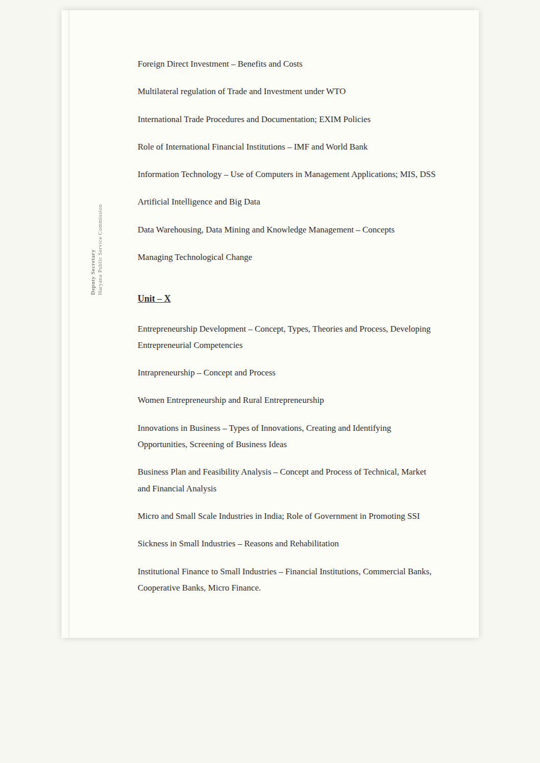Deputy Secretary Haryana Public Service Commission
Foreign Direct Investment – Benefits and Costs
Multilateral regulation of Trade and Investment under WTO
International Trade Procedures and Documentation; EXIM Policies
Role of International Financial Institutions – IMF and World Bank
Information Technology – Use of Computers in Management Applications; MIS, DSS
Artificial Intelligence and Big Data
Data Warehousing, Data Mining and Knowledge Management – Concepts
Managing Technological Change
Unit – X
Entrepreneurship Development – Concept, Types, Theories and Process, Developing Entrepreneurial Competencies
Intrapreneurship – Concept and Process
Women Entrepreneurship and Rural Entrepreneurship
Innovations in Business – Types of Innovations, Creating and Identifying Opportunities, Screening of Business Ideas
Business Plan and Feasibility Analysis – Concept and Process of Technical, Market and Financial Analysis
Micro and Small Scale Industries in India; Role of Government in Promoting SSI
Sickness in Small Industries – Reasons and Rehabilitation
Institutional Finance to Small Industries – Financial Institutions, Commercial Banks, Cooperative Banks, Micro Finance.